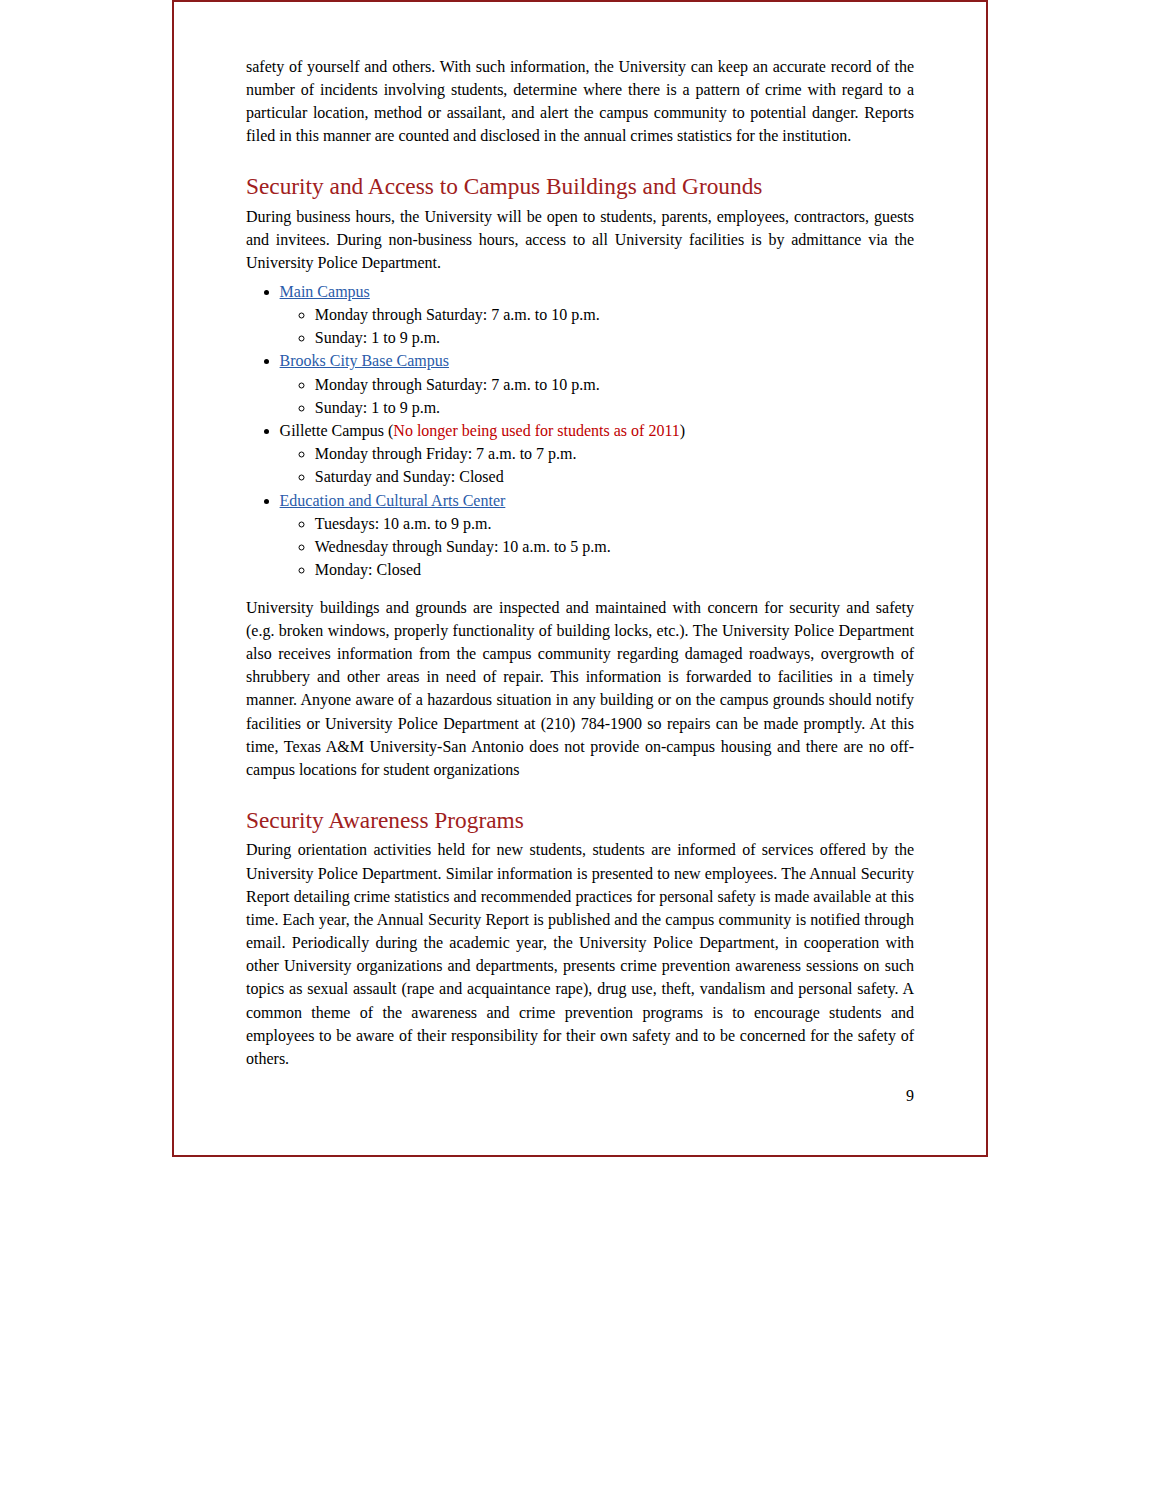safety of yourself and others. With such information, the University can keep an accurate record of the number of incidents involving students, determine where there is a pattern of crime with regard to a particular location, method or assailant, and alert the campus community to potential danger. Reports filed in this manner are counted and disclosed in the annual crimes statistics for the institution.
Security and Access to Campus Buildings and Grounds
During business hours, the University will be open to students, parents, employees, contractors, guests and invitees. During non-business hours, access to all University facilities is by admittance via the University Police Department.
Main Campus
Monday through Saturday: 7 a.m. to 10 p.m.
Sunday: 1 to 9 p.m.
Brooks City Base Campus
Monday through Saturday: 7 a.m. to 10 p.m.
Sunday: 1 to 9 p.m.
Gillette Campus (No longer being used for students as of 2011)
Monday through Friday: 7 a.m. to 7 p.m.
Saturday and Sunday: Closed
Education and Cultural Arts Center
Tuesdays: 10 a.m. to 9 p.m.
Wednesday through Sunday: 10 a.m. to 5 p.m.
Monday: Closed
University buildings and grounds are inspected and maintained with concern for security and safety (e.g. broken windows, properly functionality of building locks, etc.). The University Police Department also receives information from the campus community regarding damaged roadways, overgrowth of shrubbery and other areas in need of repair. This information is forwarded to facilities in a timely manner. Anyone aware of a hazardous situation in any building or on the campus grounds should notify facilities or University Police Department at (210) 784-1900 so repairs can be made promptly. At this time, Texas A&M University-San Antonio does not provide on-campus housing and there are no off-campus locations for student organizations
Security Awareness Programs
During orientation activities held for new students, students are informed of services offered by the University Police Department. Similar information is presented to new employees. The Annual Security Report detailing crime statistics and recommended practices for personal safety is made available at this time. Each year, the Annual Security Report is published and the campus community is notified through email. Periodically during the academic year, the University Police Department, in cooperation with other University organizations and departments, presents crime prevention awareness sessions on such topics as sexual assault (rape and acquaintance rape), drug use, theft, vandalism and personal safety. A common theme of the awareness and crime prevention programs is to encourage students and employees to be aware of their responsibility for their own safety and to be concerned for the safety of others.
9